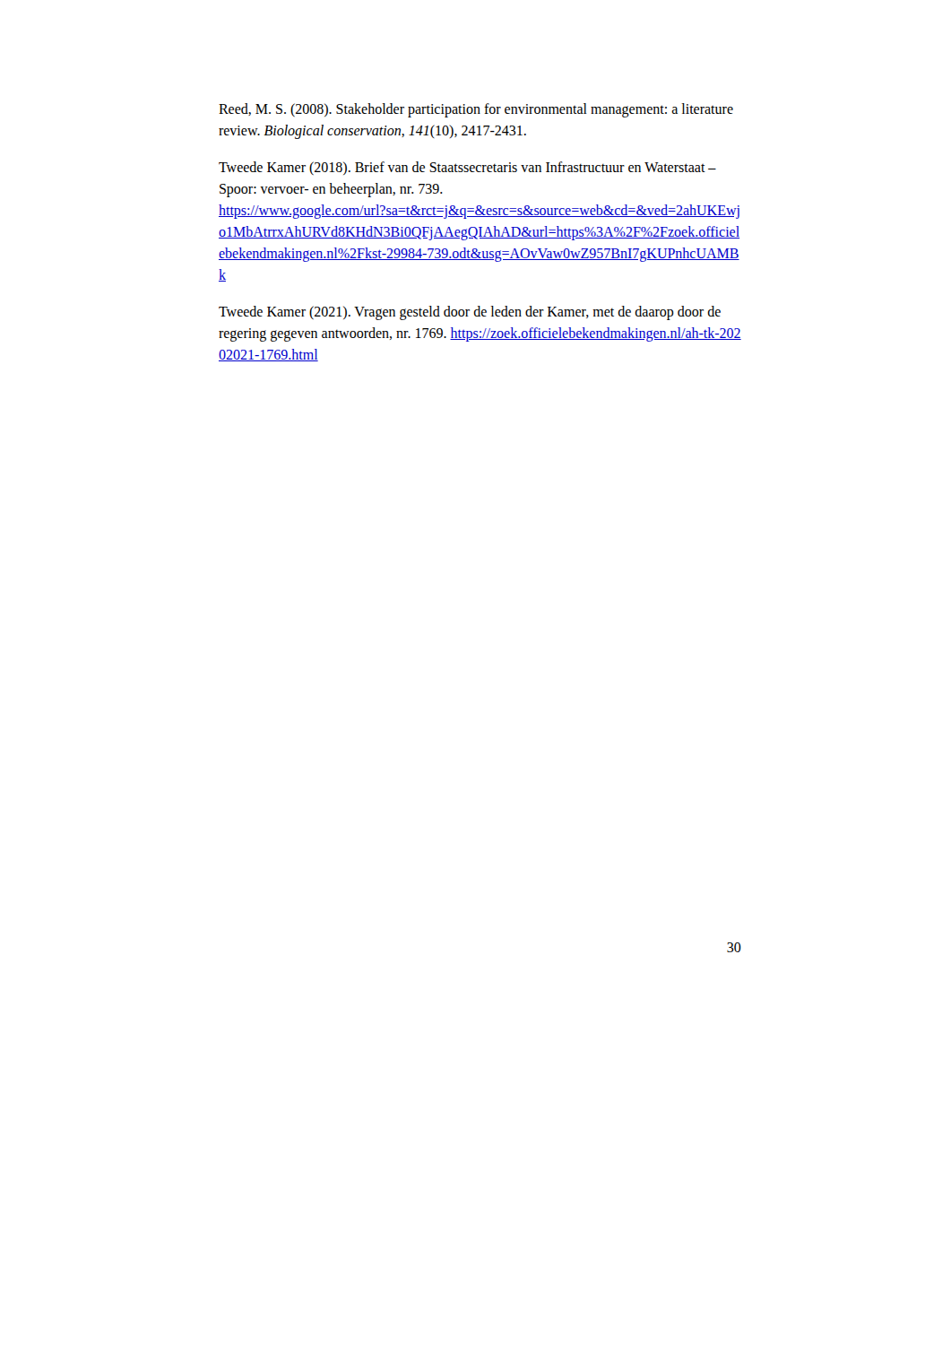Reed, M. S. (2008). Stakeholder participation for environmental management: a literature review. Biological conservation, 141(10), 2417-2431.
Tweede Kamer (2018). Brief van de Staatssecretaris van Infrastructuur en Waterstaat – Spoor: vervoer- en beheerplan, nr. 739.
https://www.google.com/url?sa=t&rct=j&q=&esrc=s&source=web&cd=&ved=2ahUKEwjo1MbAtrrxAhURVd8KHdN3Bi0QFjAAegQIAhAD&url=https%3A%2F%2Fzoek.officielebekendmakingen.nl%2Fkst-29984-739.odt&usg=AOvVaw0wZ957BnI7gKUPnhcUAMBk
Tweede Kamer (2021). Vragen gesteld door de leden der Kamer, met de daarop door de regering gegeven antwoorden, nr. 1769. https://zoek.officielebekendmakingen.nl/ah-tk-20202021-1769.html
30